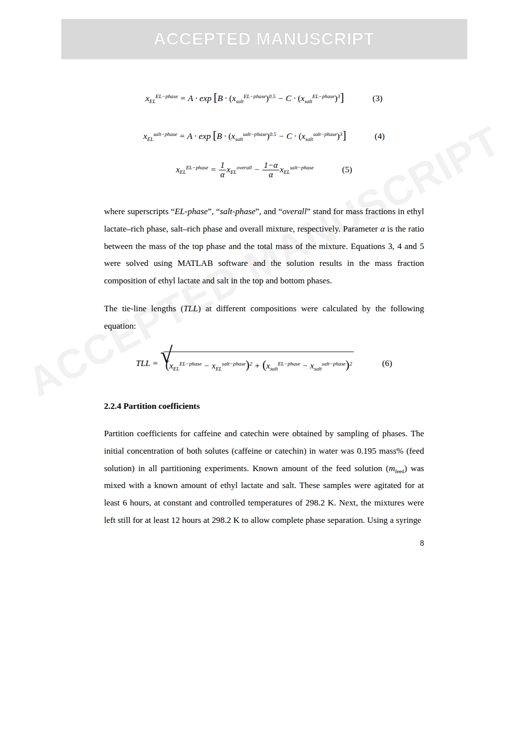ACCEPTED MANUSCRIPT
ACCEPTED MANUSCRIPT
xELEL−phase = A · exp [B · (xsaltEL−phase)0.5 − C · (xsaltEL−phase)3] (3)
xELsalt−phase = A · exp [B · (xsaltsalt−phase)0.5 − C · (xsaltsalt−phase)3] (4)
xELEL−phase = 1 αxELoverall − 1−α αxELsalt−phase (5)
where superscripts “EL-phase”, “salt-phase”, and “overall” stand for mass fractions in ethyl lactate–rich phase, salt–rich phase and overall mixture, respectively. Parameter α is the ratio between the mass of the top phase and the total mass of the mixture. Equations 3, 4 and 5 were solved using MATLAB software and the solution results in the mass fraction composition of ethyl lactate and salt in the top and bottom phases.
The tie-line lengths (TLL) at different compositions were calculated by the following equation:
TLL = (xELEL−phase − xELsalt−phase)2 + (xsaltEL−phase − xsaltsalt−phase)2 (6)
2.2.4 Partition coefficients
Partition coefficients for caffeine and catechin were obtained by sampling of phases. The initial concentration of both solutes (caffeine or catechin) in water was 0.195 mass% (feed solution) in all partitioning experiments. Known amount of the feed solution (mfeed) was mixed with a known amount of ethyl lactate and salt. These samples were agitated for at least 6 hours, at constant and controlled temperatures of 298.2 K. Next, the mixtures were left still for at least 12 hours at 298.2 K to allow complete phase separation. Using a syringe
8